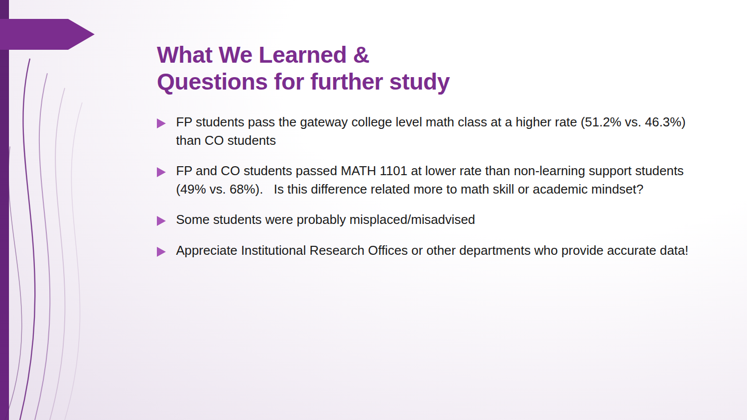What We Learned &
Questions for further study
FP students pass the gateway college level math class at a higher rate (51.2% vs. 46.3%) than CO students
FP and CO students passed MATH 1101 at lower rate than non-learning support students (49% vs. 68%). Is this difference related more to math skill or academic mindset?
Some students were probably misplaced/misadvised
Appreciate Institutional Research Offices or other departments who provide accurate data!